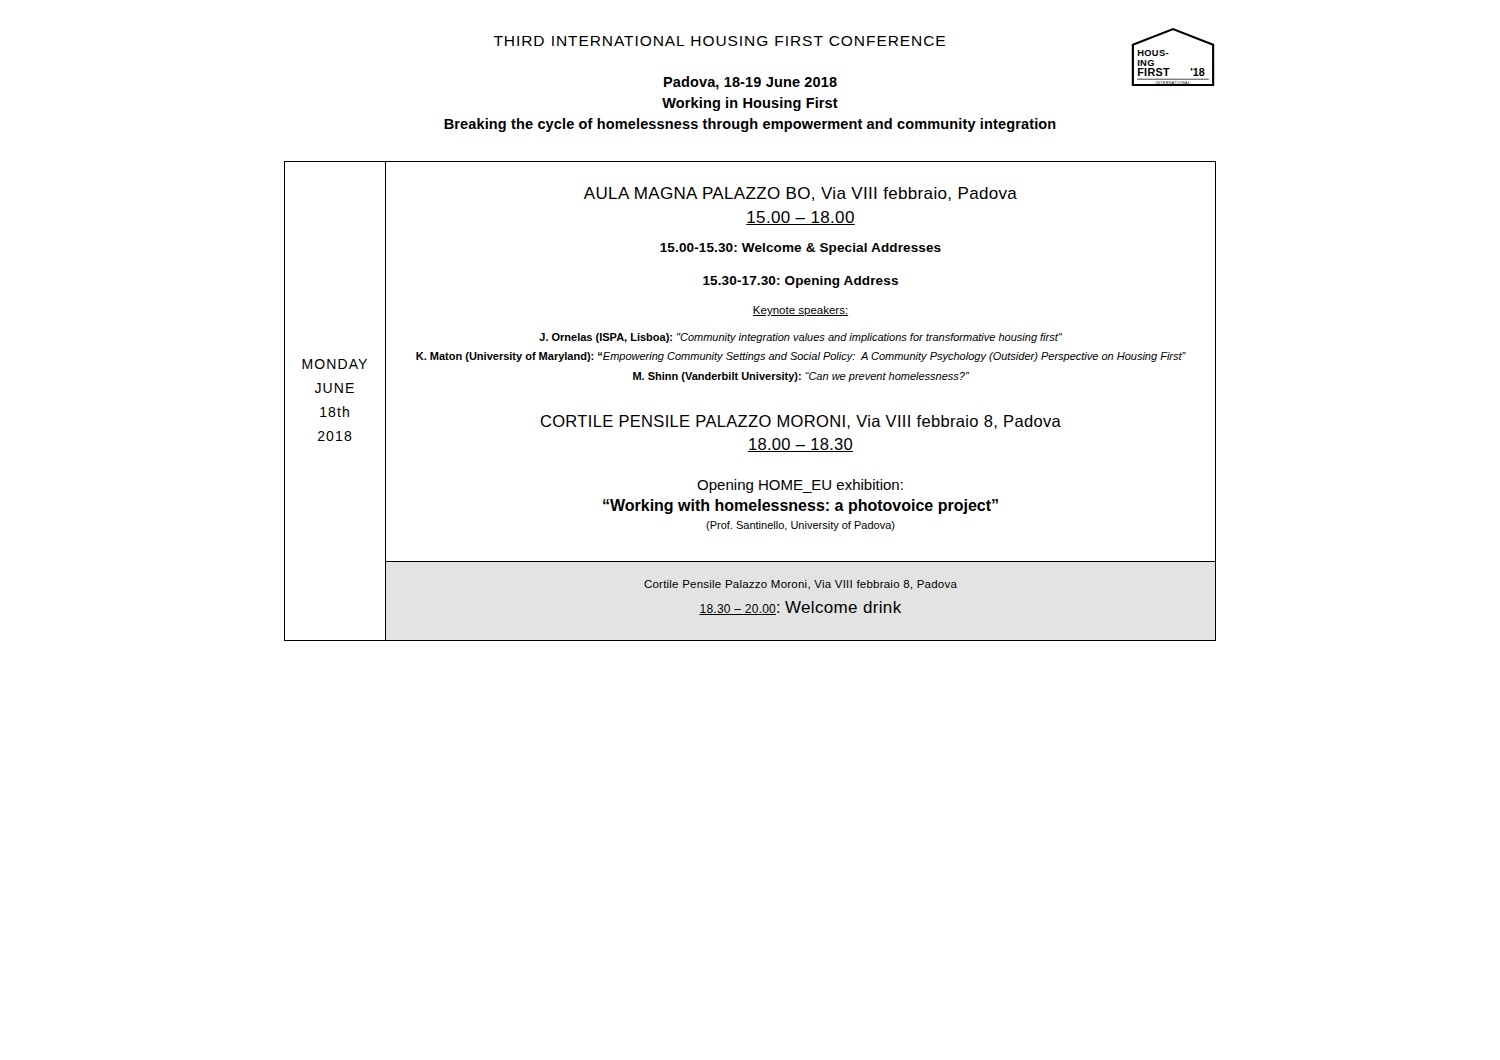HOUS- ING FIRST '18 INTERNATIONAL
THIRD INTERNATIONAL HOUSING FIRST CONFERENCE
Padova, 18-19 June 2018 Working in Housing First Breaking the cycle of homelessness through empowerment and community integration
| MONDAY JUNE 18th 2018 | AULA MAGNA PALAZZO BO, Via VIII febbraio, Padova 15.00 – 18.00 15.00-15.30: Welcome & Special Addresses 15.30-17.30: Opening Address Keynote speakers: J. Ornelas (ISPA, Lisboa): "Community integration values and implications for transformative housing first" K. Maton (University of Maryland): “ Empowering Community Settings and Social Policy: A Community Psychology (Outsider) Perspective on Housing First” M. Shinn (Vanderbilt University): “Can we prevent homelessness?” CORTILE PENSILE PALAZZO MORONI, Via VIII febbraio 8, Padova 18.00 – 18.30 Opening HOME_EU exhibition: “Working with homelessness: a photovoice project” (Prof. Santinello, University of Padova) |
| Cortile Pensile Palazzo Moroni, Via VIII febbraio 8, Padova 18.30 – 20.00 : Welcome drink |